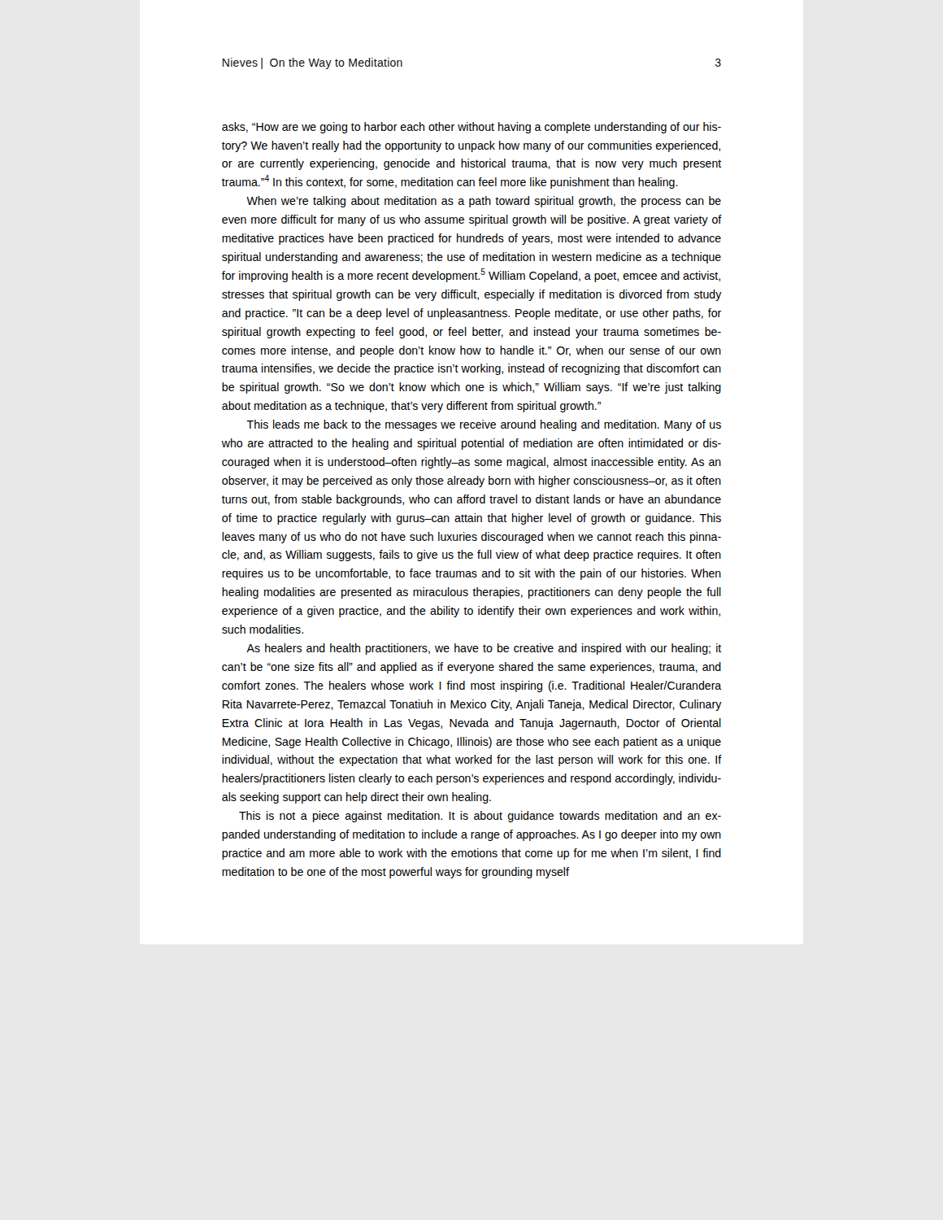Nieves |  On the Way to Meditation 3
asks, “How are we going to harbor each other without having a complete understanding of our history? We haven’t really had the opportunity to unpack how many of our communities experienced, or are currently experiencing, genocide and historical trauma, that is now very much present trauma.”4 In this context, for some, meditation can feel more like punishment than healing.
When we’re talking about meditation as a path toward spiritual growth, the process can be even more difficult for many of us who assume spiritual growth will be positive. A great variety of meditative practices have been practiced for hundreds of years, most were intended to advance spiritual understanding and awareness; the use of meditation in western medicine as a technique for improving health is a more recent development.5 William Copeland, a poet, emcee and activist, stresses that spiritual growth can be very difficult, especially if meditation is divorced from study and practice. ”It can be a deep level of unpleasantness. People meditate, or use other paths, for spiritual growth expecting to feel good, or feel better, and instead your trauma sometimes becomes more intense, and people don’t know how to handle it.” Or, when our sense of our own trauma intensifies, we decide the practice isn’t working, instead of recognizing that discomfort can be spiritual growth. “So we don’t know which one is which,” William says. “If we’re just talking about meditation as a technique, that’s very different from spiritual growth.”
This leads me back to the messages we receive around healing and meditation. Many of us who are attracted to the healing and spiritual potential of mediation are often intimidated or discouraged when it is understood–often rightly–as some magical, almost inaccessible entity. As an observer, it may be perceived as only those already born with higher consciousness–or, as it often turns out, from stable backgrounds, who can afford travel to distant lands or have an abundance of time to practice regularly with gurus–can attain that higher level of growth or guidance. This leaves many of us who do not have such luxuries discouraged when we cannot reach this pinnacle, and, as William suggests, fails to give us the full view of what deep practice requires. It often requires us to be uncomfortable, to face traumas and to sit with the pain of our histories. When healing modalities are presented as miraculous therapies, practitioners can deny people the full experience of a given practice, and the ability to identify their own experiences and work within, such modalities.
As healers and health practitioners, we have to be creative and inspired with our healing; it can’t be “one size fits all” and applied as if everyone shared the same experiences, trauma, and comfort zones. The healers whose work I find most inspiring (i.e. Traditional Healer/Curandera Rita Navarrete-Perez, Temazcal Tonatiuh in Mexico City, Anjali Taneja, Medical Director, Culinary Extra Clinic at Iora Health in Las Vegas, Nevada and Tanuja Jagernauth, Doctor of Oriental Medicine, Sage Health Collective in Chicago, Illinois) are those who see each patient as a unique individual, without the expectation that what worked for the last person will work for this one. If healers/practitioners listen clearly to each person’s experiences and respond accordingly, individuals seeking support can help direct their own healing.
This is not a piece against meditation. It is about guidance towards meditation and an expanded understanding of meditation to include a range of approaches. As I go deeper into my own practice and am more able to work with the emotions that come up for me when I’m silent, I find meditation to be one of the most powerful ways for grounding myself